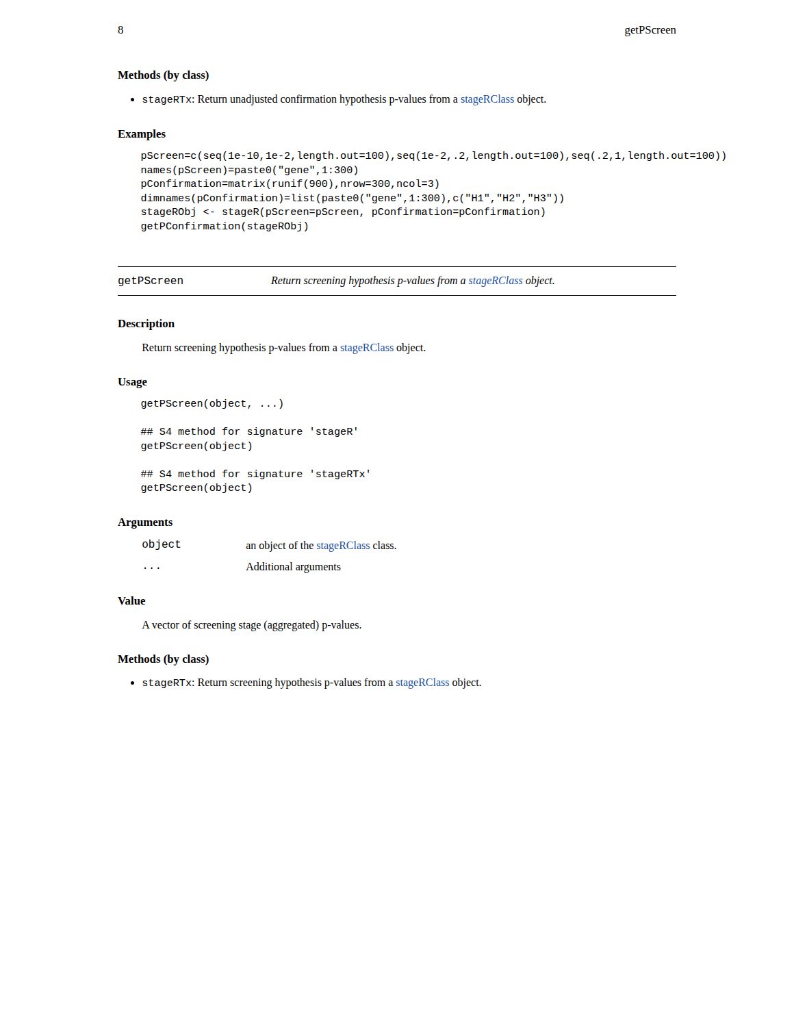8 getPScreen
Methods (by class)
stageRTx: Return unadjusted confirmation hypothesis p-values from a stageRClass object.
Examples
pScreen=c(seq(1e-10,1e-2,length.out=100),seq(1e-2,.2,length.out=100),seq(.2,1,length.out=100))
names(pScreen)=paste0("gene",1:300)
pConfirmation=matrix(runif(900),nrow=300,ncol=3)
dimnames(pConfirmation)=list(paste0("gene",1:300),c("H1","H2","H3"))
stageRObj <- stageR(pScreen=pScreen, pConfirmation=pConfirmation)
getPConfirmation(stageRObj)
getPScreen Return screening hypothesis p-values from a stageRClass object.
Description
Return screening hypothesis p-values from a stageRClass object.
Usage
getPScreen(object, ...)

## S4 method for signature 'stageR'
getPScreen(object)

## S4 method for signature 'stageRTx'
getPScreen(object)
Arguments
object
an object of the stageRClass class.
...
Additional arguments
Value
A vector of screening stage (aggregated) p-values.
Methods (by class)
stageRTx: Return screening hypothesis p-values from a stageRClass object.